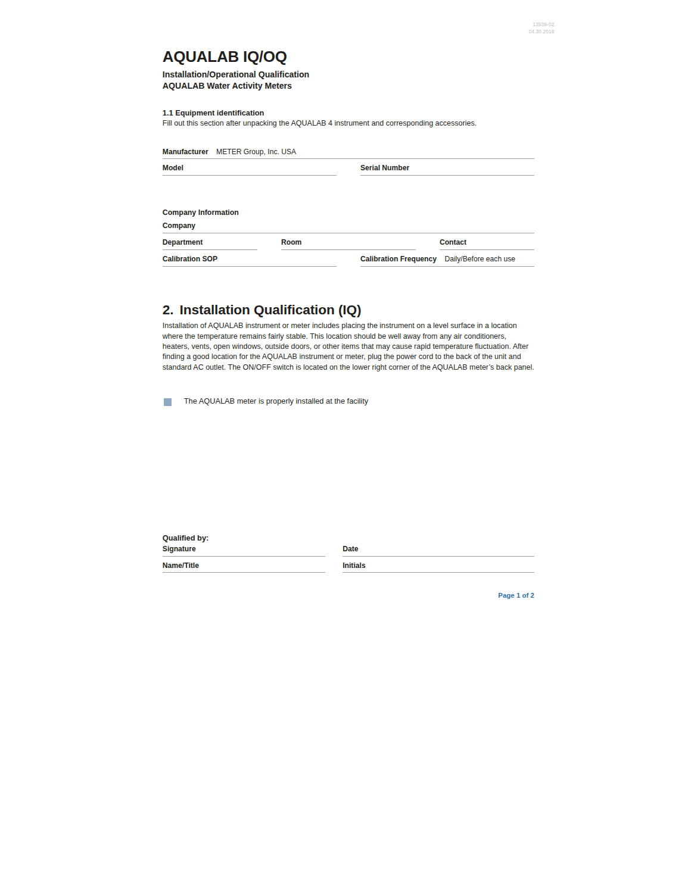13939-02
04.30.2018
AQUALAB IQ/OQ
Installation/Operational Qualification
AQUALAB Water Activity Meters
1.1 Equipment identification
Fill out this section after unpacking the AQUALAB 4 instrument and corresponding accessories.
Manufacturer METER Group, Inc. USA
Model
Serial Number
Company Information
Company
Department
Room
Contact
Calibration SOP
Calibration Frequency Daily/Before each use
2. Installation Qualification (IQ)
Installation of AQUALAB instrument or meter includes placing the instrument on a level surface in a location where the temperature remains fairly stable. This location should be well away from any air conditioners, heaters, vents, open windows, outside doors, or other items that may cause rapid temperature fluctuation. After finding a good location for the AQUALAB instrument or meter, plug the power cord to the back of the unit and standard AC outlet. The ON/OFF switch is located on the lower right corner of the AQUALAB meter’s back panel.
The AQUALAB meter is properly installed at the facility
Qualified by:
Signature
Date
Name/Title
Initials
Page 1 of 2